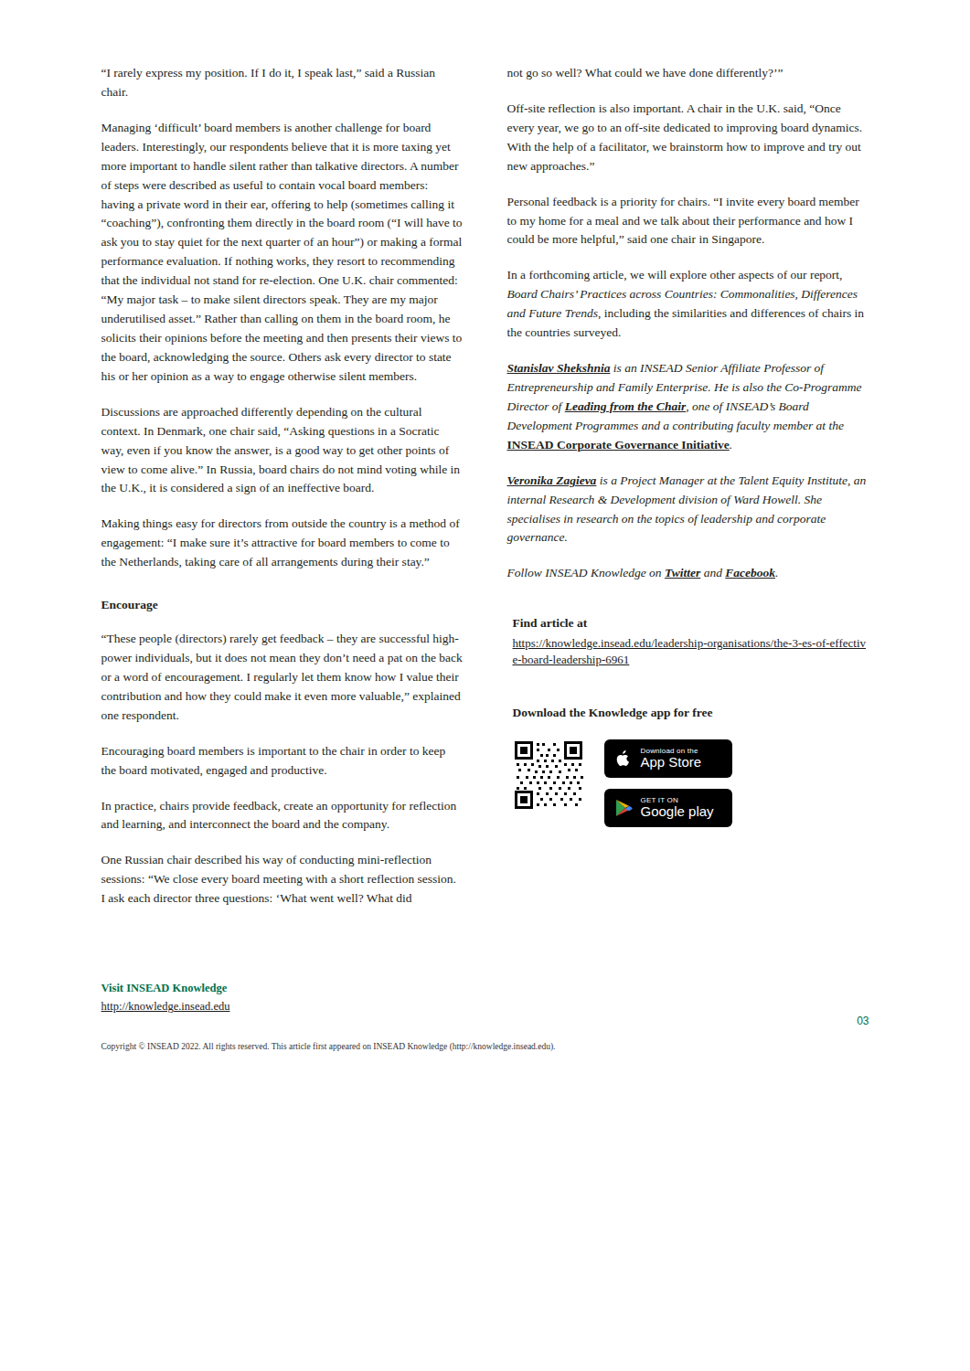“I rarely express my position. If I do it, I speak last,” said a Russian chair.
Managing ‘difficult’ board members is another challenge for board leaders. Interestingly, our respondents believe that it is more taxing yet more important to handle silent rather than talkative directors. A number of steps were described as useful to contain vocal board members: having a private word in their ear, offering to help (sometimes calling it “coaching”), confronting them directly in the board room (“I will have to ask you to stay quiet for the next quarter of an hour”) or making a formal performance evaluation. If nothing works, they resort to recommending that the individual not stand for re-election. One U.K. chair commented: “My major task – to make silent directors speak. They are my major underutilised asset.” Rather than calling on them in the board room, he solicits their opinions before the meeting and then presents their views to the board, acknowledging the source. Others ask every director to state his or her opinion as a way to engage otherwise silent members.
Discussions are approached differently depending on the cultural context. In Denmark, one chair said, “Asking questions in a Socratic way, even if you know the answer, is a good way to get other points of view to come alive.” In Russia, board chairs do not mind voting while in the U.K., it is considered a sign of an ineffective board.
Making things easy for directors from outside the country is a method of engagement: “I make sure it’s attractive for board members to come to the Netherlands, taking care of all arrangements during their stay.”
Encourage
“These people (directors) rarely get feedback – they are successful high-power individuals, but it does not mean they don’t need a pat on the back or a word of encouragement. I regularly let them know how I value their contribution and how they could make it even more valuable,” explained one respondent.
Encouraging board members is important to the chair in order to keep the board motivated, engaged and productive.
In practice, chairs provide feedback, create an opportunity for reflection and learning, and interconnect the board and the company.
One Russian chair described his way of conducting mini-reflection sessions: “We close every board meeting with a short reflection session. I ask each director three questions: ‘What went well? What did
not go so well? What could we have done differently?’”
Off-site reflection is also important. A chair in the U.K. said, “Once every year, we go to an off-site dedicated to improving board dynamics. With the help of a facilitator, we brainstorm how to improve and try out new approaches.”
Personal feedback is a priority for chairs. “I invite every board member to my home for a meal and we talk about their performance and how I could be more helpful,” said one chair in Singapore.
In a forthcoming article, we will explore other aspects of our report, Board Chairs’ Practices across Countries: Commonalities, Differences and Future Trends, including the similarities and differences of chairs in the countries surveyed.
Stanislav Shekshnia is an INSEAD Senior Affiliate Professor of Entrepreneurship and Family Enterprise. He is also the Co-Programme Director of Leading from the Chair, one of INSEAD’s Board Development Programmes and a contributing faculty member at the INSEAD Corporate Governance Initiative.
Veronika Zagieva is a Project Manager at the Talent Equity Institute, an internal Research & Development division of Ward Howell. She specialises in research on the topics of leadership and corporate governance.
Follow INSEAD Knowledge on Twitter and Facebook.
Find article at https://knowledge.insead.edu/leadership-organisations/the-3-es-of-effective-board-leadership-6961
Download the Knowledge app for free
Download on the App Store
GET IT ON Google play
Visit INSEAD Knowledge
http://knowledge.insead.edu
03
Copyright © INSEAD 2022. All rights reserved. This article first appeared on INSEAD Knowledge (http://knowledge.insead.edu).